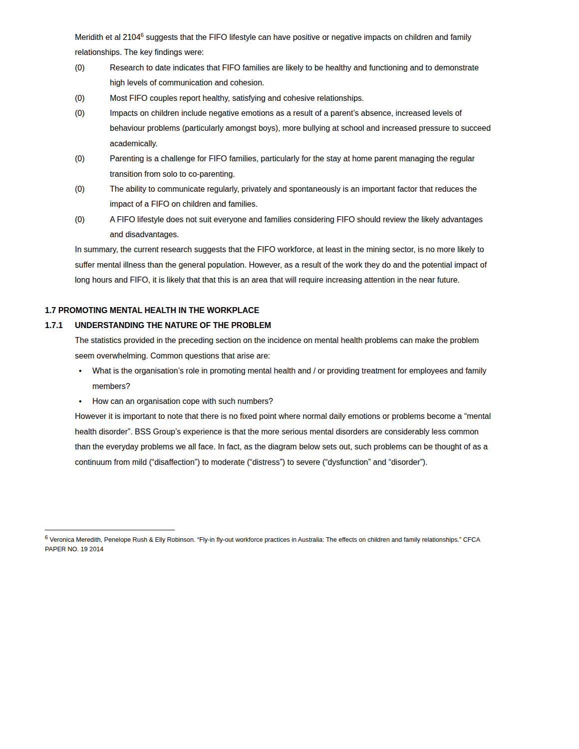Meridith et al 21046 suggests that the FIFO lifestyle can have positive or negative impacts on children and family relationships. The key findings were:
Research to date indicates that FIFO families are likely to be healthy and functioning and to demonstrate high levels of communication and cohesion.
Most FIFO couples report healthy, satisfying and cohesive relationships.
Impacts on children include negative emotions as a result of a parent’s absence, increased levels of behaviour problems (particularly amongst boys), more bullying at school and increased pressure to succeed academically.
Parenting is a challenge for FIFO families, particularly for the stay at home parent managing the regular transition from solo to co-parenting.
The ability to communicate regularly, privately and spontaneously is an important factor that reduces the impact of a FIFO on children and families.
A FIFO lifestyle does not suit everyone and families considering FIFO should review the likely advantages and disadvantages.
In summary, the current research suggests that the FIFO workforce, at least in the mining sector, is no more likely to suffer mental illness than the general population. However, as a result of the work they do and the potential impact of long hours and FIFO, it is likely that that this is an area that will require increasing attention in the near future.
1.7 Promoting Mental Health in the Workplace
1.7.1 Understanding the Nature of the Problem
The statistics provided in the preceding section on the incidence on mental health problems can make the problem seem overwhelming. Common questions that arise are:
What is the organisation’s role in promoting mental health and / or providing treatment for employees and family members?
How can an organisation cope with such numbers?
However it is important to note that there is no fixed point where normal daily emotions or problems become a “mental health disorder”. BSS Group’s experience is that the more serious mental disorders are considerably less common than the everyday problems we all face. In fact, as the diagram below sets out, such problems can be thought of as a continuum from mild (“disaffection”) to moderate (“distress”) to severe (“dysfunction” and “disorder”).
6 Veronica Meredith, Penelope Rush & Elly Robinson. “Fly-in fly-out workforce practices in Australia: The effects on children and family relationships.” CFCA PAPER NO. 19 2014